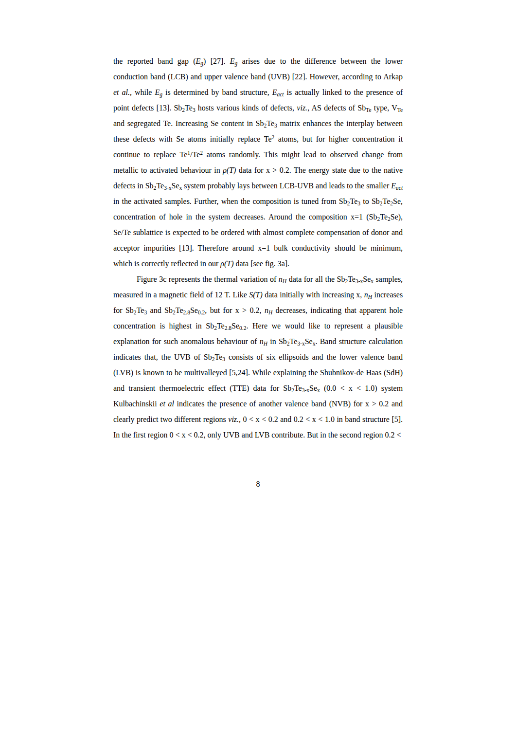the reported band gap (Eg) [27]. Eg arises due to the difference between the lower conduction band (LCB) and upper valence band (UVB) [22]. However, according to Arkap et al., while Eg is determined by band structure, Eact is actually linked to the presence of point defects [13]. Sb2Te3 hosts various kinds of defects, viz., AS defects of SbTe type, VTe and segregated Te. Increasing Se content in Sb2Te3 matrix enhances the interplay between these defects with Se atoms initially replace Te2 atoms, but for higher concentration it continue to replace Te1/Te2 atoms randomly. This might lead to observed change from metallic to activated behaviour in ρ(T) data for x > 0.2. The energy state due to the native defects in Sb2Te3-xSex system probably lays between LCB-UVB and leads to the smaller Eact in the activated samples. Further, when the composition is tuned from Sb2Te3 to Sb2Te2Se, concentration of hole in the system decreases. Around the composition x=1 (Sb2Te2Se), Se/Te sublattice is expected to be ordered with almost complete compensation of donor and acceptor impurities [13]. Therefore around x=1 bulk conductivity should be minimum, which is correctly reflected in our ρ(T) data [see fig. 3a].
Figure 3c represents the thermal variation of nH data for all the Sb2Te3-xSex samples, measured in a magnetic field of 12 T. Like S(T) data initially with increasing x, nH increases for Sb2Te3 and Sb2Te2.8Se0.2, but for x > 0.2, nH decreases, indicating that apparent hole concentration is highest in Sb2Te2.8Se0.2. Here we would like to represent a plausible explanation for such anomalous behaviour of nH in Sb2Te3-xSex. Band structure calculation indicates that, the UVB of Sb2Te3 consists of six ellipsoids and the lower valence band (LVB) is known to be multivalleyed [5,24]. While explaining the Shubnikov-de Haas (SdH) and transient thermoelectric effect (TTE) data for Sb2Te3-xSex (0.0 < x < 1.0) system Kulbachinskii et al indicates the presence of another valence band (NVB) for x > 0.2 and clearly predict two different regions viz., 0 < x < 0.2 and 0.2 < x < 1.0 in band structure [5]. In the first region 0 < x < 0.2, only UVB and LVB contribute. But in the second region 0.2 <
8